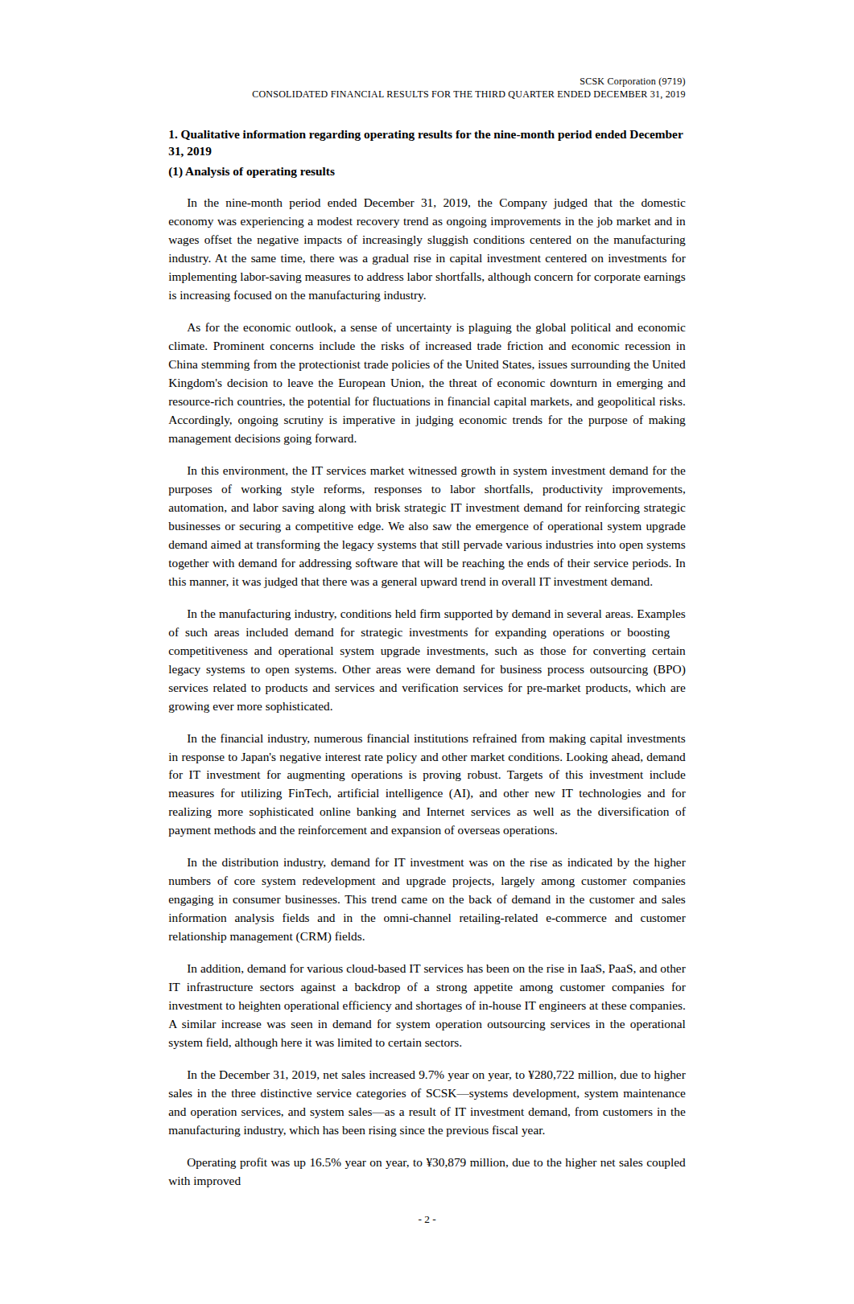SCSK Corporation (9719)
CONSOLIDATED FINANCIAL RESULTS FOR THE THIRD QUARTER ENDED DECEMBER 31, 2019
1. Qualitative information regarding operating results for the nine-month period ended December 31, 2019
(1) Analysis of operating results
In the nine-month period ended December 31, 2019, the Company judged that the domestic economy was experiencing a modest recovery trend as ongoing improvements in the job market and in wages offset the negative impacts of increasingly sluggish conditions centered on the manufacturing industry. At the same time, there was a gradual rise in capital investment centered on investments for implementing labor-saving measures to address labor shortfalls, although concern for corporate earnings is increasing focused on the manufacturing industry.
As for the economic outlook, a sense of uncertainty is plaguing the global political and economic climate. Prominent concerns include the risks of increased trade friction and economic recession in China stemming from the protectionist trade policies of the United States, issues surrounding the United Kingdom's decision to leave the European Union, the threat of economic downturn in emerging and resource-rich countries, the potential for fluctuations in financial capital markets, and geopolitical risks. Accordingly, ongoing scrutiny is imperative in judging economic trends for the purpose of making management decisions going forward.
In this environment, the IT services market witnessed growth in system investment demand for the purposes of working style reforms, responses to labor shortfalls, productivity improvements, automation, and labor saving along with brisk strategic IT investment demand for reinforcing strategic businesses or securing a competitive edge. We also saw the emergence of operational system upgrade demand aimed at transforming the legacy systems that still pervade various industries into open systems together with demand for addressing software that will be reaching the ends of their service periods. In this manner, it was judged that there was a general upward trend in overall IT investment demand.
In the manufacturing industry, conditions held firm supported by demand in several areas. Examples of such areas included demand for strategic investments for expanding operations or boosting competitiveness and operational system upgrade investments, such as those for converting certain legacy systems to open systems. Other areas were demand for business process outsourcing (BPO) services related to products and services and verification services for pre-market products, which are growing ever more sophisticated.
In the financial industry, numerous financial institutions refrained from making capital investments in response to Japan's negative interest rate policy and other market conditions. Looking ahead, demand for IT investment for augmenting operations is proving robust. Targets of this investment include measures for utilizing FinTech, artificial intelligence (AI), and other new IT technologies and for realizing more sophisticated online banking and Internet services as well as the diversification of payment methods and the reinforcement and expansion of overseas operations.
In the distribution industry, demand for IT investment was on the rise as indicated by the higher numbers of core system redevelopment and upgrade projects, largely among customer companies engaging in consumer businesses. This trend came on the back of demand in the customer and sales information analysis fields and in the omni-channel retailing-related e-commerce and customer relationship management (CRM) fields.
In addition, demand for various cloud-based IT services has been on the rise in IaaS, PaaS, and other IT infrastructure sectors against a backdrop of a strong appetite among customer companies for investment to heighten operational efficiency and shortages of in-house IT engineers at these companies. A similar increase was seen in demand for system operation outsourcing services in the operational system field, although here it was limited to certain sectors.
In the December 31, 2019, net sales increased 9.7% year on year, to ¥280,722 million, due to higher sales in the three distinctive service categories of SCSK—systems development, system maintenance and operation services, and system sales—as a result of IT investment demand, from customers in the manufacturing industry, which has been rising since the previous fiscal year.
Operating profit was up 16.5% year on year, to ¥30,879 million, due to the higher net sales coupled with improved
- 2 -